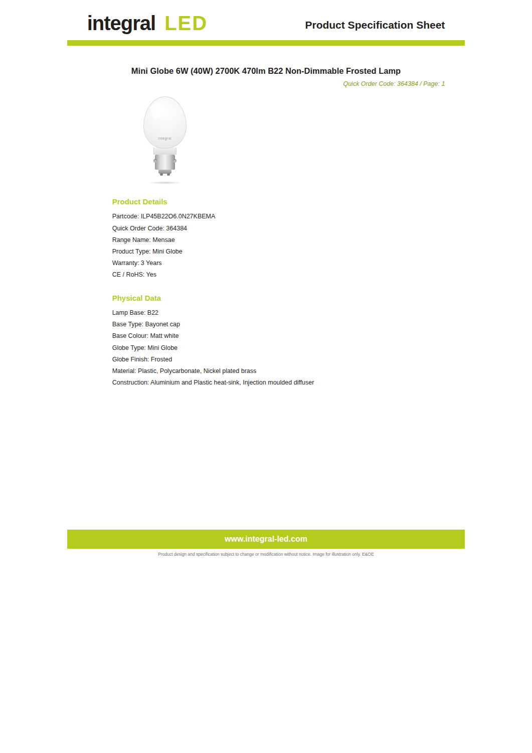integral LED
Product Specification Sheet
Mini Globe 6W (40W) 2700K 470lm B22 Non-Dimmable Frosted Lamp
Quick Order Code: 364384 / Page: 1
integral
Product Details
Partcode: ILP45B22O6.0N27KBEMA
Quick Order Code: 364384
Range Name: Mensae
Product Type: Mini Globe
Warranty: 3 Years
CE / RoHS: Yes
Physical Data
Lamp Base: B22
Base Type: Bayonet cap
Base Colour: Matt white
Globe Type: Mini Globe
Globe Finish: Frosted
Material: Plastic, Polycarbonate, Nickel plated brass
Construction: Aluminium and Plastic heat-sink, Injection moulded diffuser
www.integral-led.com
Product design and specification subject to change or modification without notice. Image for illustration only. E&OE